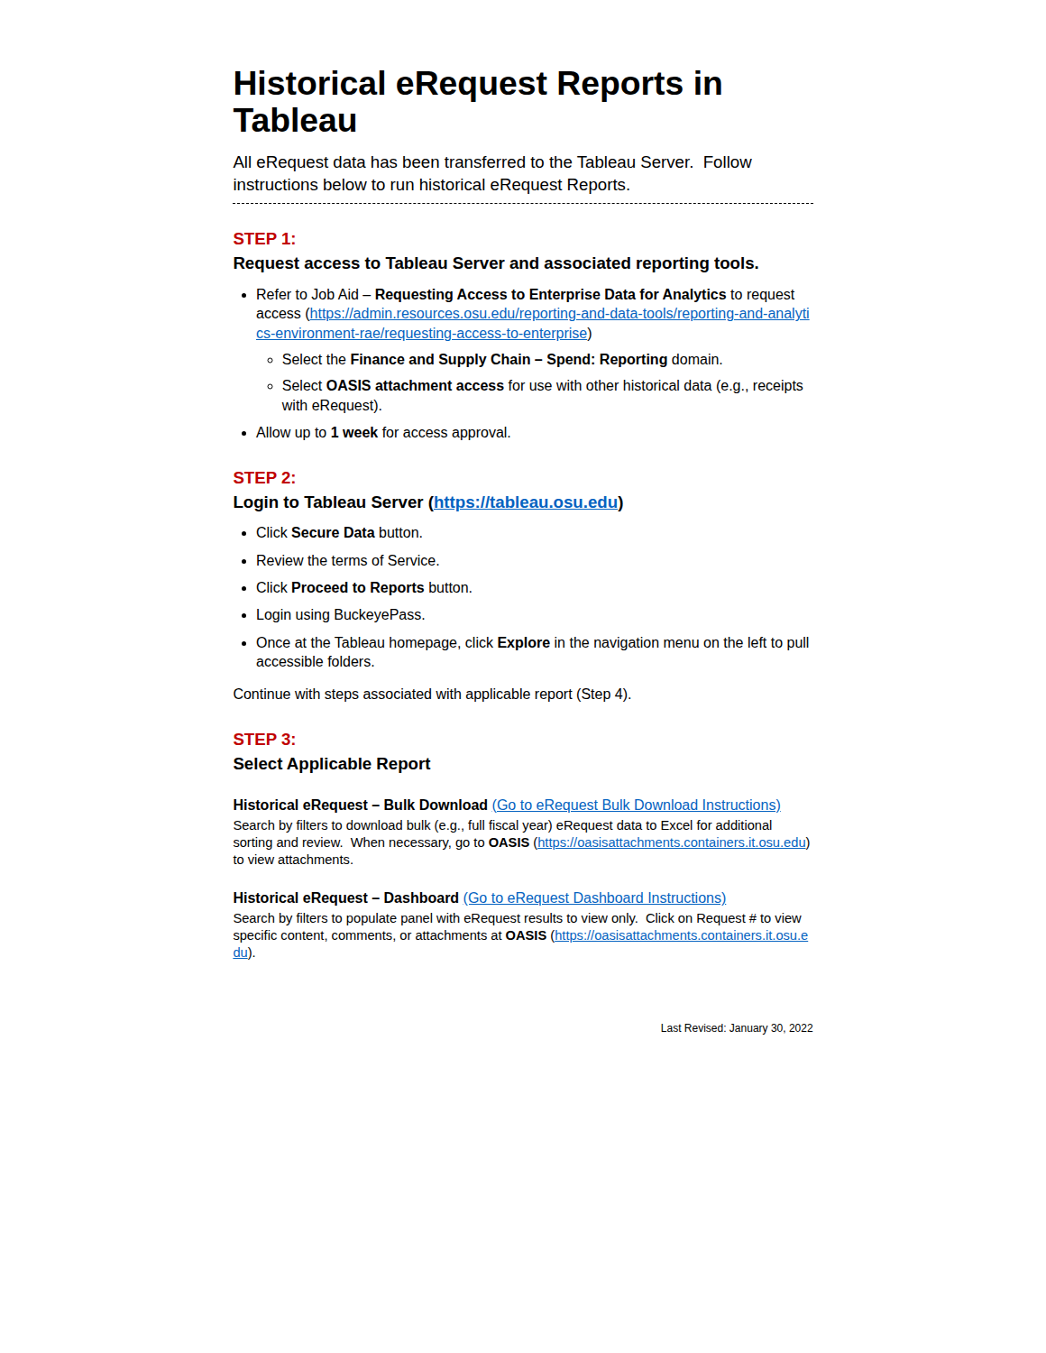Historical eRequest Reports in Tableau
All eRequest data has been transferred to the Tableau Server. Follow instructions below to run historical eRequest Reports.
STEP 1:
Request access to Tableau Server and associated reporting tools.
Refer to Job Aid – Requesting Access to Enterprise Data for Analytics to request access (https://admin.resources.osu.edu/reporting-and-data-tools/reporting-and-analytics-environment-rae/requesting-access-to-enterprise)
Select the Finance and Supply Chain – Spend: Reporting domain.
Select OASIS attachment access for use with other historical data (e.g., receipts with eRequest).
Allow up to 1 week for access approval.
STEP 2:
Login to Tableau Server (https://tableau.osu.edu)
Click Secure Data button.
Review the terms of Service.
Click Proceed to Reports button.
Login using BuckeyePass.
Once at the Tableau homepage, click Explore in the navigation menu on the left to pull accessible folders.
Continue with steps associated with applicable report (Step 4).
STEP 3:
Select Applicable Report
Historical eRequest – Bulk Download (Go to eRequest Bulk Download Instructions)
Search by filters to download bulk (e.g., full fiscal year) eRequest data to Excel for additional sorting and review. When necessary, go to OASIS (https://oasisattachments.containers.it.osu.edu) to view attachments.
Historical eRequest – Dashboard (Go to eRequest Dashboard Instructions)
Search by filters to populate panel with eRequest results to view only. Click on Request # to view specific content, comments, or attachments at OASIS (https://oasisattachments.containers.it.osu.edu).
Last Revised: January 30, 2022